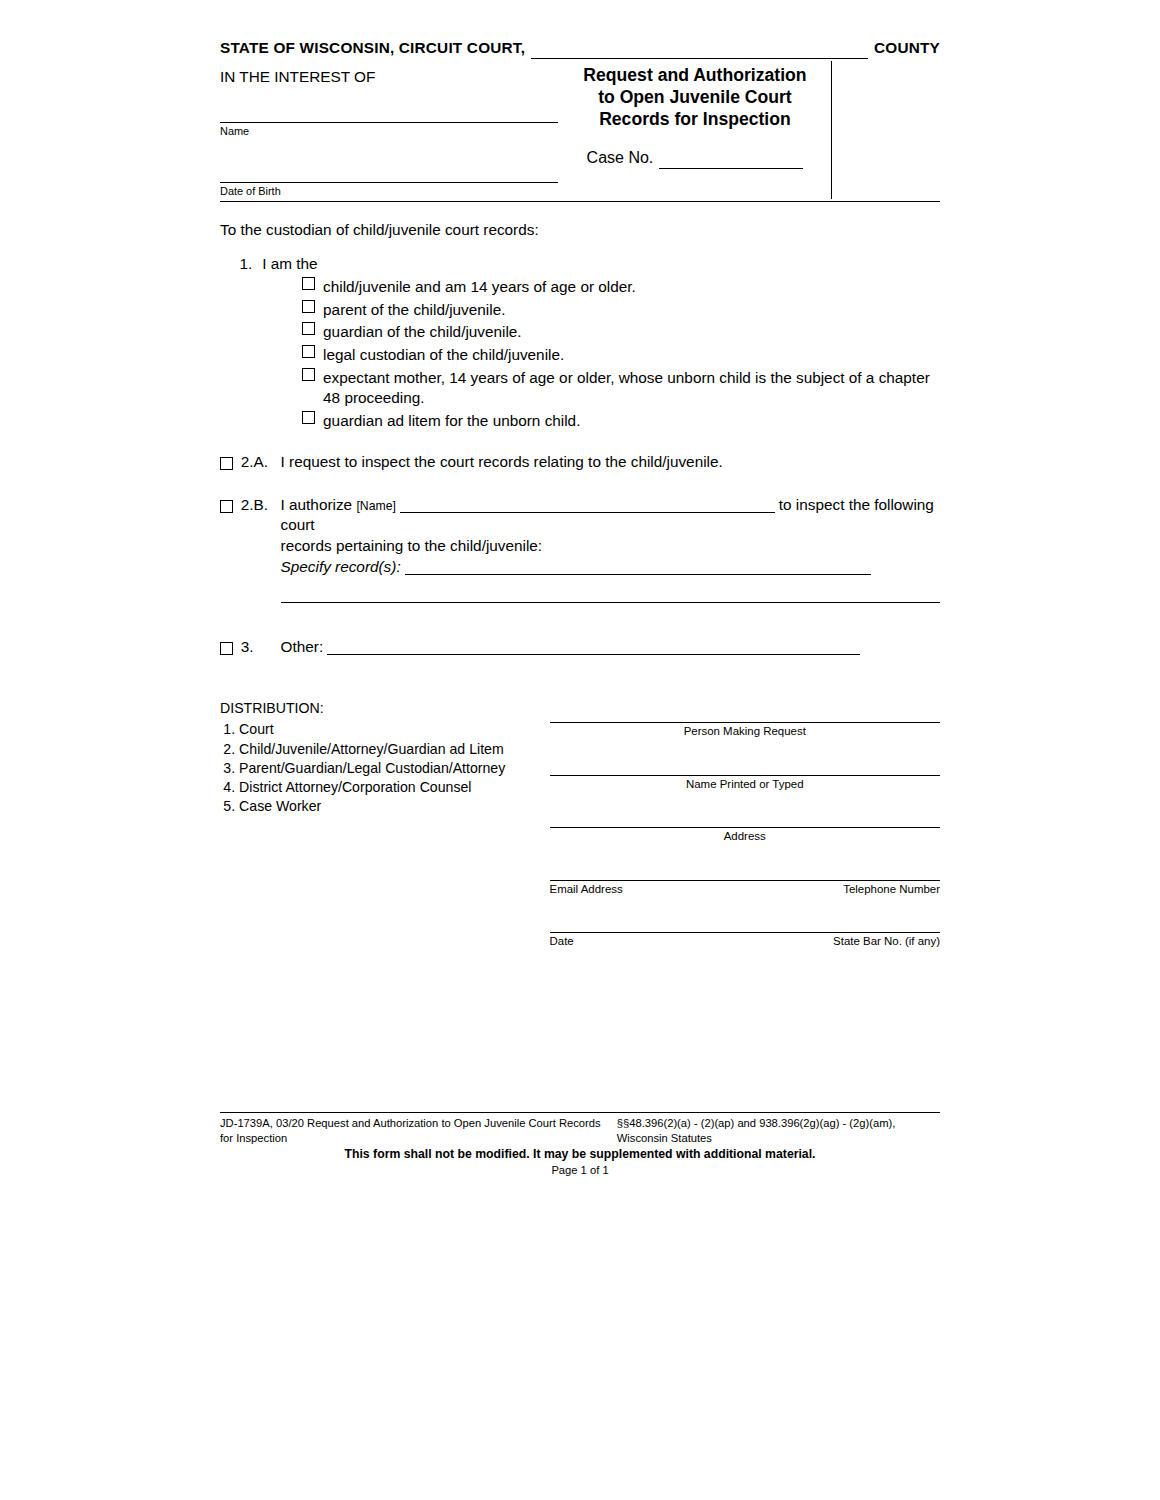STATE OF WISCONSIN, CIRCUIT COURT, COUNTY
| IN THE INTEREST OF Name Date of Birth | Request and Authorization to Open Juvenile Court Records for Inspection Case No. | |
To the custodian of child/juvenile court records:
1.
I am the
child/juvenile and am 14 years of age or older.
parent of the child/juvenile.
guardian of the child/juvenile.
legal custodian of the child/juvenile.
expectant mother, 14 years of age or older, whose unborn child is the subject of a chapter 48 proceeding.
guardian ad litem for the unborn child.
2.A.
I request to inspect the court records relating to the child/juvenile.
2.B.
I authorize [Name] to inspect the following court
records pertaining to the child/juvenile:
Specify record(s):
3.
Other:
DISTRIBUTION:
Court
Child/Juvenile/Attorney/Guardian ad Litem
Parent/Guardian/Legal Custodian/Attorney
District Attorney/Corporation Counsel
Case Worker
Person Making Request
Name Printed or Typed
Address
Email Address Telephone Number
Date State Bar No. (if any)
JD-1739A, 03/20 Request and Authorization to Open Juvenile Court Records for Inspection §§48.396(2)(a) - (2)(ap) and 938.396(2g)(ag) - (2g)(am), Wisconsin Statutes
This form shall not be modified. It may be supplemented with additional material.
Page 1 of 1